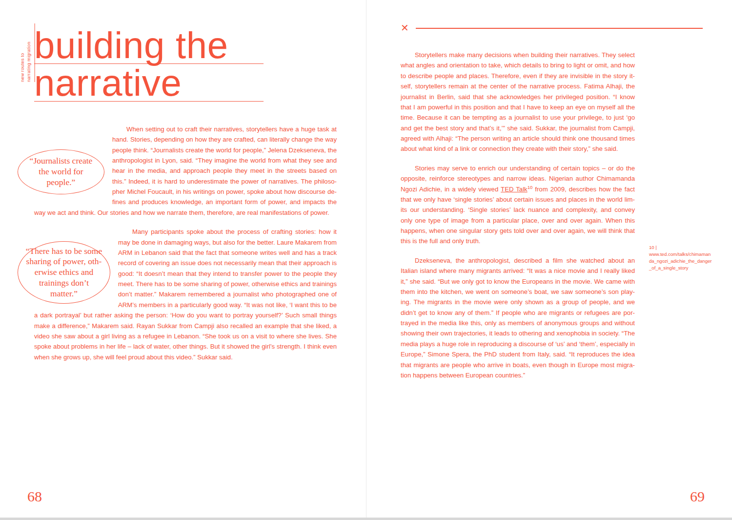new routes to
narrating migration
building the narrative
“Journalists create the world for people.”
When setting out to craft their narratives, storytellers have a huge task at hand. Stories, depending on how they are crafted, can literally change the way people think. “Journalists create the world for people,” Jelena Dzeksene­va, the anthropologist in Lyon, said. “They imagine the world from what they see and hear in the media, and approach people they meet in the streets based on this.” Indeed, it is hard to underestimate the power of narratives. The philosopher Michel Foucault, in his writings on power, spoke about how discourse defines and produces knowledge, an important form of power, and impacts the way we act and think. Our stories and how we narrate them, therefore, are real manifestations of power.
“There has to be some sharing of power, otherwise ethics and trainings don’t matter.”
Many participants spoke about the process of crafting stories: how it may be done in damaging ways, but also for the better. Laure Makarem from ARM in Lebanon said that the fact that someone writes well and has a track record of covering an issue does not necessarily mean that their approach is good: “It doesn’t mean that they intend to transfer power to the people they meet. There has to be some sharing of power, otherwise ethics and trainings don’t matter.” Makarem remembered a journalist who photographed one of ARM’s members in a particularly good way. “It was not like, ‘I want this to be a dark portrayal’ but rather asking the person: ‘How do you want to portray yourself?’ Such small things make a difference,” Makarem said. Rayan Sukkar from Campji also recalled an example that she liked, a video she saw about a girl living as a refugee in Lebanon. “She took us on a visit to where she lives. She spoke about problems in her life – lack of water, other things. But it showed the girl’s strength. I think even when she grows up, she will feel proud about this video.” Sukkar said.
68
✕
Storytellers make many decisions when building their narratives. They select what angles and orientation to take, which details to bring to light or omit, and how to describe people and places. Therefore, even if they are invisible in the story itself, storytellers remain at the center of the narrative process. Fatima Alhaji, the journalist in Berlin, said that she acknowledges her privileged position. “I know that I am powerful in this position and that I have to keep an eye on myself all the time. Because it can be tempting as a journalist to use your privilege, to just ‘go and get the best story and that’s it,’” she said. Sukkar, the journalist from Campji, agreed with Alhaji: “The person writing an article should think one thousand times about what kind of a link or connection they create with their story,” she said.
Stories may serve to enrich our understanding of certain topics – or do the opposite, reinforce stereotypes and narrow ideas. Nigerian author Chimamanda Ngozi Adichie, in a widely viewed TED Talk10 from 2009, describes how the fact that we only have ‘single stories’ about certain issues and places in the world limits our understanding. ‘Single stories’ lack nuance and complexity, and convey only one type of image from a particular place, over and over again. When this happens, when one singular story gets told over and over again, we will think that this is the full and only truth.
Dzekseneva, the anthropologist, described a film she watched about an Italian island where many migrants arrived: “It was a nice movie and I really liked it,” she said. “But we only got to know the Europeans in the movie. We came with them into the kitchen, we went on someone’s boat, we saw someone’s son playing. The migrants in the movie were only shown as a group of people, and we didn’t get to know any of them.” If people who are migrants or refugees are portrayed in the media like this, only as members of anonymous groups and without showing their own trajectories, it leads to othering and xenophobia in society. “The media plays a huge role in reproducing a discourse of ‘us’ and ‘them’, especially in Europe,” Simone Spera, the PhD student from Italy, said. “It reproduces the idea that migrants are people who arrive in boats, even though in Europe most migration happens between European countries.”
10 | www.ted.com/talks/chimamanda_ngozi_adichie_the_danger_of_a_single_story
69